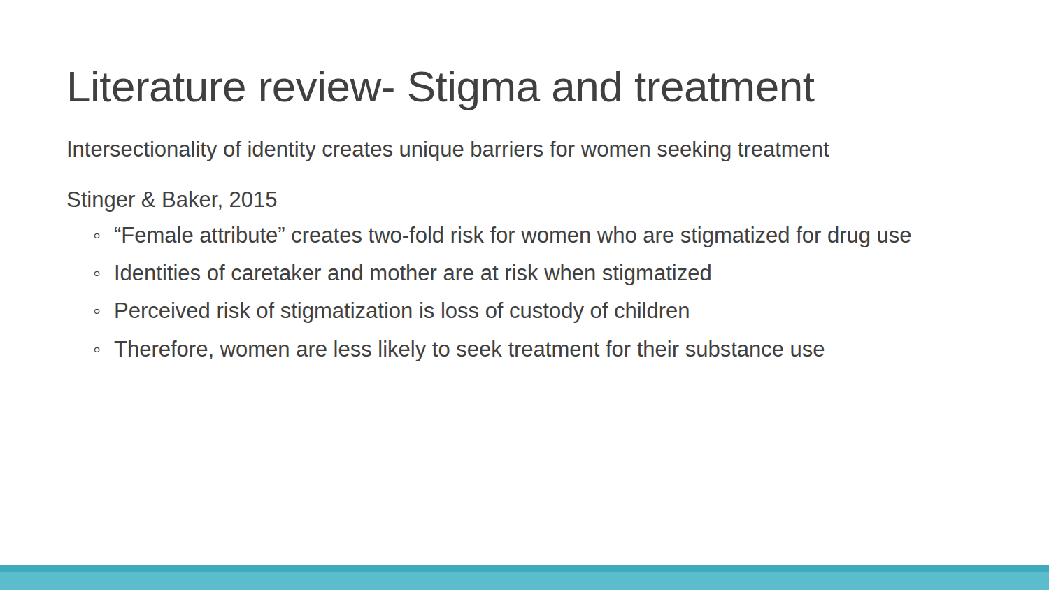Literature review- Stigma and treatment
Intersectionality of identity creates unique barriers for women seeking treatment
Stinger & Baker, 2015
“Female attribute” creates two-fold risk for women who are stigmatized for drug use
Identities of caretaker and mother are at risk when stigmatized
Perceived risk of stigmatization is loss of custody of children
Therefore, women are less likely to seek treatment for their substance use